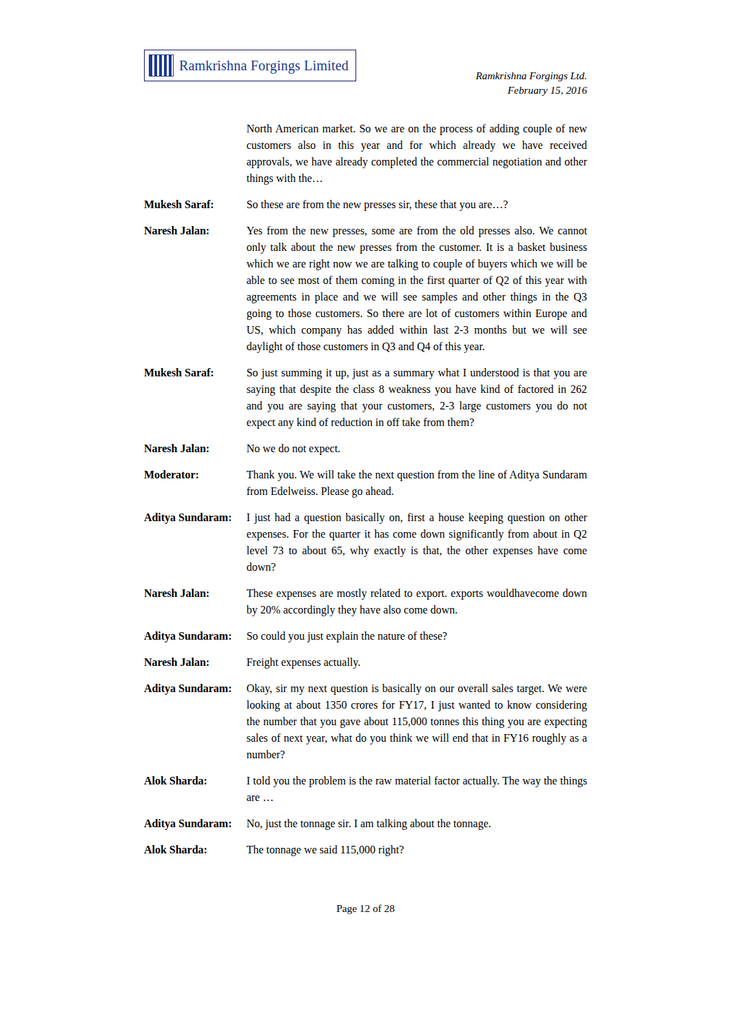Ramkrishna Forgings Limited
Ramkrishna Forgings Ltd.
February 15, 2016
North American market. So we are on the process of adding couple of new customers also in this year and for which already we have received approvals, we have already completed the commercial negotiation and other things with the…
| Mukesh Saraf: | So these are from the new presses sir, these that you are…? |
| Naresh Jalan: | Yes from the new presses, some are from the old presses also. We cannot only talk about the new presses from the customer. It is a basket business which we are right now we are talking to couple of buyers which we will be able to see most of them coming in the first quarter of Q2 of this year with agreements in place and we will see samples and other things in the Q3 going to those customers. So there are lot of customers within Europe and US, which company has added within last 2-3 months but we will see daylight of those customers in Q3 and Q4 of this year. |
| Mukesh Saraf: | So just summing it up, just as a summary what I understood is that you are saying that despite the class 8 weakness you have kind of factored in 262 and you are saying that your customers, 2-3 large customers you do not expect any kind of reduction in off take from them? |
| Naresh Jalan: | No we do not expect. |
| Moderator: | Thank you. We will take the next question from the line of Aditya Sundaram from Edelweiss. Please go ahead. |
| Aditya Sundaram: | I just had a question basically on, first a house keeping question on other expenses. For the quarter it has come down significantly from about in Q2 level 73 to about 65, why exactly is that, the other expenses have come down? |
| Naresh Jalan: | These expenses are mostly related to export. exports wouldhavecome down by 20% accordingly they have also come down. |
| Aditya Sundaram: | So could you just explain the nature of these? |
| Naresh Jalan: | Freight expenses actually. |
| Aditya Sundaram: | Okay, sir my next question is basically on our overall sales target. We were looking at about 1350 crores for FY17, I just wanted to know considering the number that you gave about 115,000 tonnes this thing you are expecting sales of next year, what do you think we will end that in FY16 roughly as a number? |
| Alok Sharda: | I told you the problem is the raw material factor actually. The way the things are … |
| Aditya Sundaram: | No, just the tonnage sir. I am talking about the tonnage. |
| Alok Sharda: | The tonnage we said 115,000 right? |
Page 12 of 28